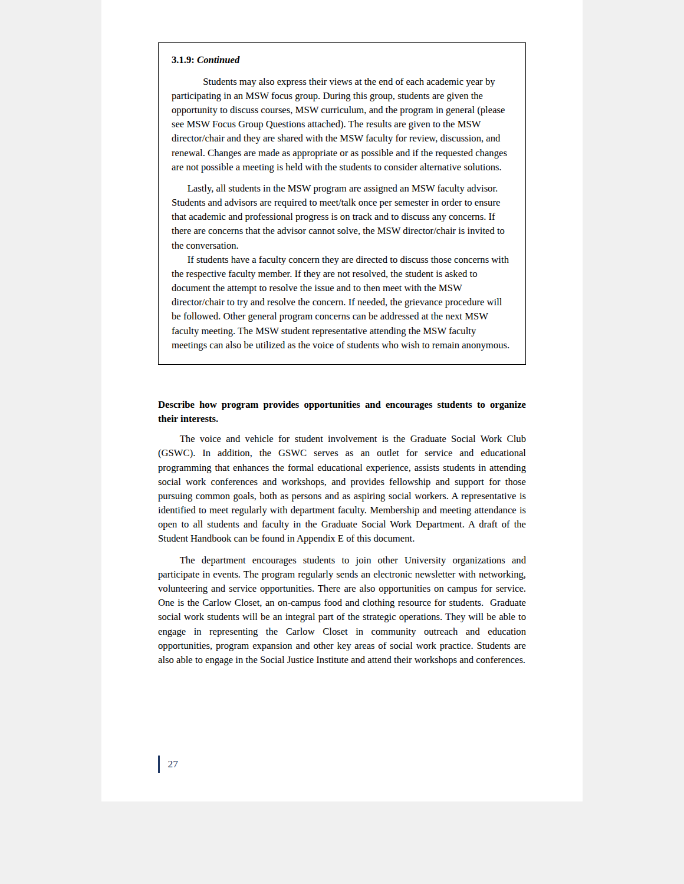3.1.9: Continued
Students may also express their views at the end of each academic year by participating in an MSW focus group. During this group, students are given the opportunity to discuss courses, MSW curriculum, and the program in general (please see MSW Focus Group Questions attached). The results are given to the MSW director/chair and they are shared with the MSW faculty for review, discussion, and renewal. Changes are made as appropriate or as possible and if the requested changes are not possible a meeting is held with the students to consider alternative solutions.
Lastly, all students in the MSW program are assigned an MSW faculty advisor. Students and advisors are required to meet/talk once per semester in order to ensure that academic and professional progress is on track and to discuss any concerns. If there are concerns that the advisor cannot solve, the MSW director/chair is invited to the conversation.
If students have a faculty concern they are directed to discuss those concerns with the respective faculty member. If they are not resolved, the student is asked to document the attempt to resolve the issue and to then meet with the MSW director/chair to try and resolve the concern. If needed, the grievance procedure will be followed. Other general program concerns can be addressed at the next MSW faculty meeting. The MSW student representative attending the MSW faculty meetings can also be utilized as the voice of students who wish to remain anonymous.
Describe how program provides opportunities and encourages students to organize their interests.
The voice and vehicle for student involvement is the Graduate Social Work Club (GSWC). In addition, the GSWC serves as an outlet for service and educational programming that enhances the formal educational experience, assists students in attending social work conferences and workshops, and provides fellowship and support for those pursuing common goals, both as persons and as aspiring social workers. A representative is identified to meet regularly with department faculty. Membership and meeting attendance is open to all students and faculty in the Graduate Social Work Department. A draft of the Student Handbook can be found in Appendix E of this document.
The department encourages students to join other University organizations and participate in events. The program regularly sends an electronic newsletter with networking, volunteering and service opportunities. There are also opportunities on campus for service. One is the Carlow Closet, an on-campus food and clothing resource for students. Graduate social work students will be an integral part of the strategic operations. They will be able to engage in representing the Carlow Closet in community outreach and education opportunities, program expansion and other key areas of social work practice. Students are also able to engage in the Social Justice Institute and attend their workshops and conferences.
27